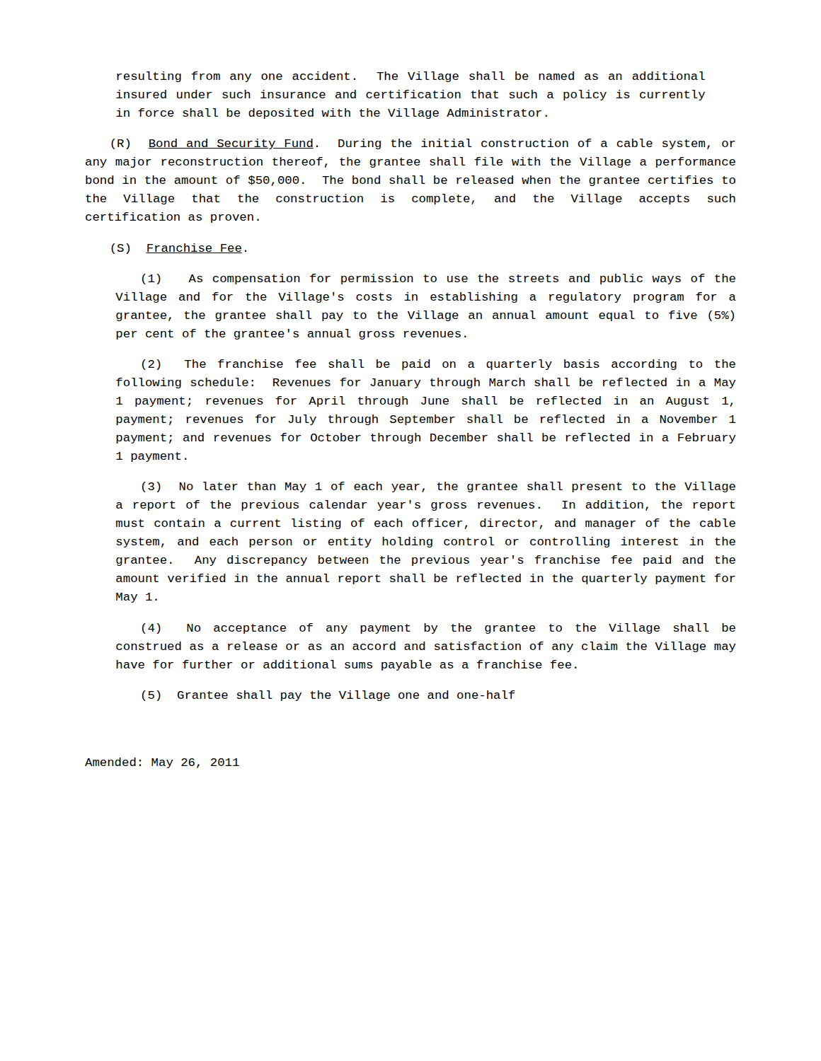resulting from any one accident. The Village shall be named as an additional insured under such insurance and certification that such a policy is currently in force shall be deposited with the Village Administrator.
(R) Bond and Security Fund. During the initial construction of a cable system, or any major reconstruction thereof, the grantee shall file with the Village a performance bond in the amount of $50,000. The bond shall be released when the grantee certifies to the Village that the construction is complete, and the Village accepts such certification as proven.
(S) Franchise Fee.
(1) As compensation for permission to use the streets and public ways of the Village and for the Village's costs in establishing a regulatory program for a grantee, the grantee shall pay to the Village an annual amount equal to five (5%) per cent of the grantee's annual gross revenues.
(2) The franchise fee shall be paid on a quarterly basis according to the following schedule: Revenues for January through March shall be reflected in a May 1 payment; revenues for April through June shall be reflected in an August 1, payment; revenues for July through September shall be reflected in a November 1 payment; and revenues for October through December shall be reflected in a February 1 payment.
(3) No later than May 1 of each year, the grantee shall present to the Village a report of the previous calendar year's gross revenues. In addition, the report must contain a current listing of each officer, director, and manager of the cable system, and each person or entity holding control or controlling interest in the grantee. Any discrepancy between the previous year's franchise fee paid and the amount verified in the annual report shall be reflected in the quarterly payment for May 1.
(4) No acceptance of any payment by the grantee to the Village shall be construed as a release or as an accord and satisfaction of any claim the Village may have for further or additional sums payable as a franchise fee.
(5) Grantee shall pay the Village one and one-half
Amended: May 26, 2011